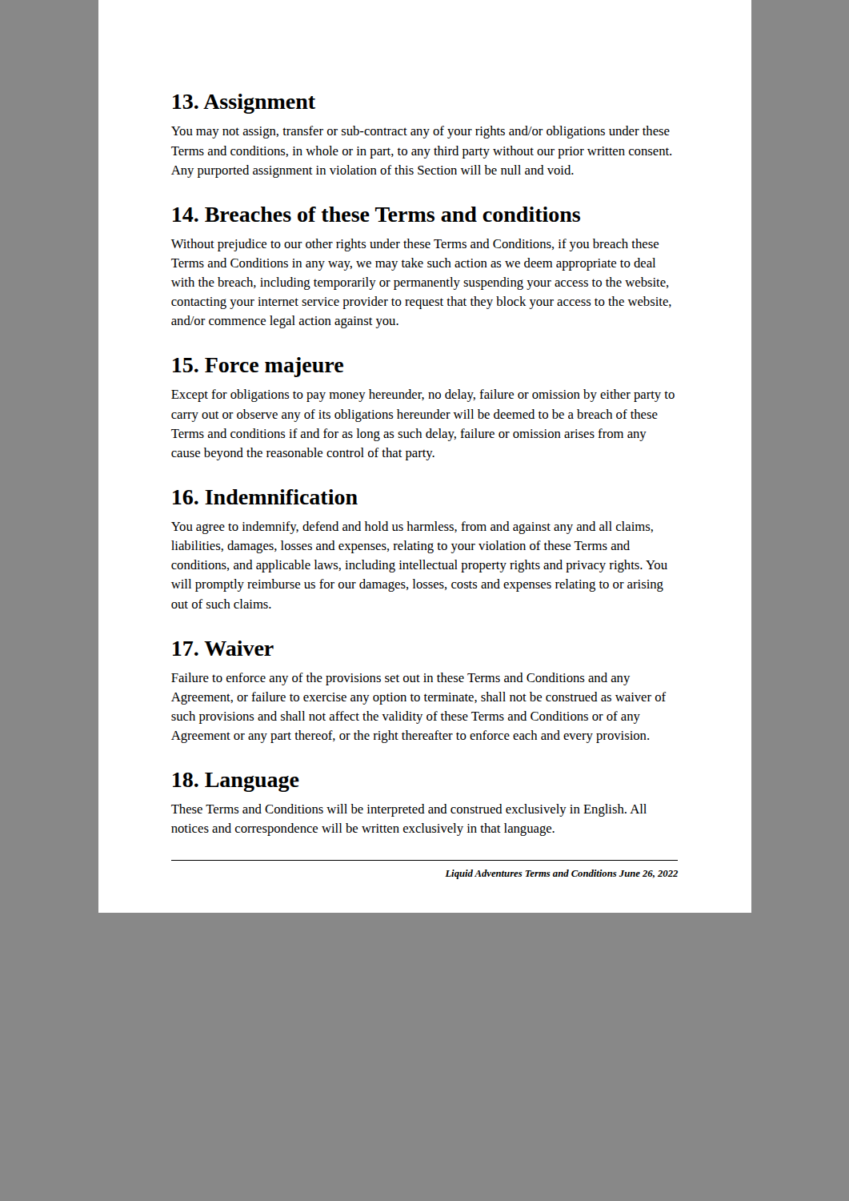13. Assignment
You may not assign, transfer or sub-contract any of your rights and/or obligations under these Terms and conditions, in whole or in part, to any third party without our prior written consent. Any purported assignment in violation of this Section will be null and void.
14. Breaches of these Terms and conditions
Without prejudice to our other rights under these Terms and Conditions, if you breach these Terms and Conditions in any way, we may take such action as we deem appropriate to deal with the breach, including temporarily or permanently suspending your access to the website, contacting your internet service provider to request that they block your access to the website, and/or commence legal action against you.
15. Force majeure
Except for obligations to pay money hereunder, no delay, failure or omission by either party to carry out or observe any of its obligations hereunder will be deemed to be a breach of these Terms and conditions if and for as long as such delay, failure or omission arises from any cause beyond the reasonable control of that party.
16. Indemnification
You agree to indemnify, defend and hold us harmless, from and against any and all claims, liabilities, damages, losses and expenses, relating to your violation of these Terms and conditions, and applicable laws, including intellectual property rights and privacy rights. You will promptly reimburse us for our damages, losses, costs and expenses relating to or arising out of such claims.
17. Waiver
Failure to enforce any of the provisions set out in these Terms and Conditions and any Agreement, or failure to exercise any option to terminate, shall not be construed as waiver of such provisions and shall not affect the validity of these Terms and Conditions or of any Agreement or any part thereof, or the right thereafter to enforce each and every provision.
18. Language
These Terms and Conditions will be interpreted and construed exclusively in English. All notices and correspondence will be written exclusively in that language.
Liquid Adventures Terms and Conditions June 26, 2022